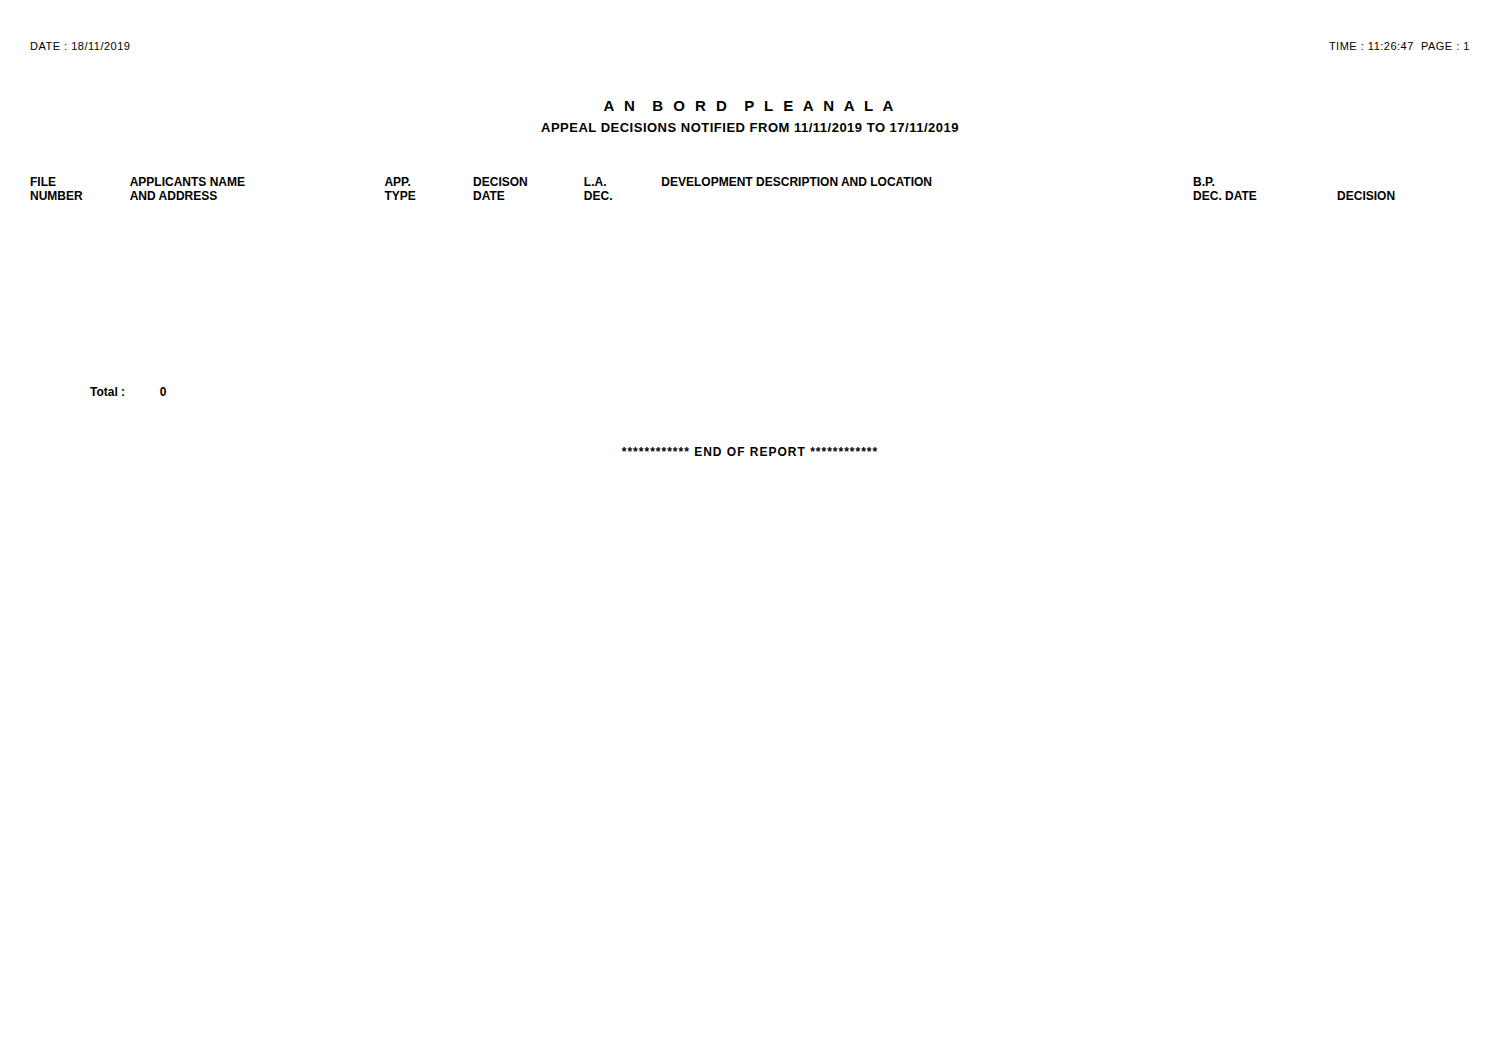DATE : 18/11/2019
TIME : 11:26:47 PAGE : 1
A N B O R D P L E A N A L A
APPEAL DECISIONS NOTIFIED FROM 11/11/2019 TO 17/11/2019
| FILE | APPLICANTS NAME | APP. | DECISON | L.A. | DEVELOPMENT DESCRIPTION AND LOCATION | B.P. | |
| --- | --- | --- | --- | --- | --- | --- | --- |
| NUMBER | AND ADDRESS | TYPE | DATE | DEC. | | DEC. DATE | DECISION |
| Total : | 0 | |
************ END OF REPORT ************